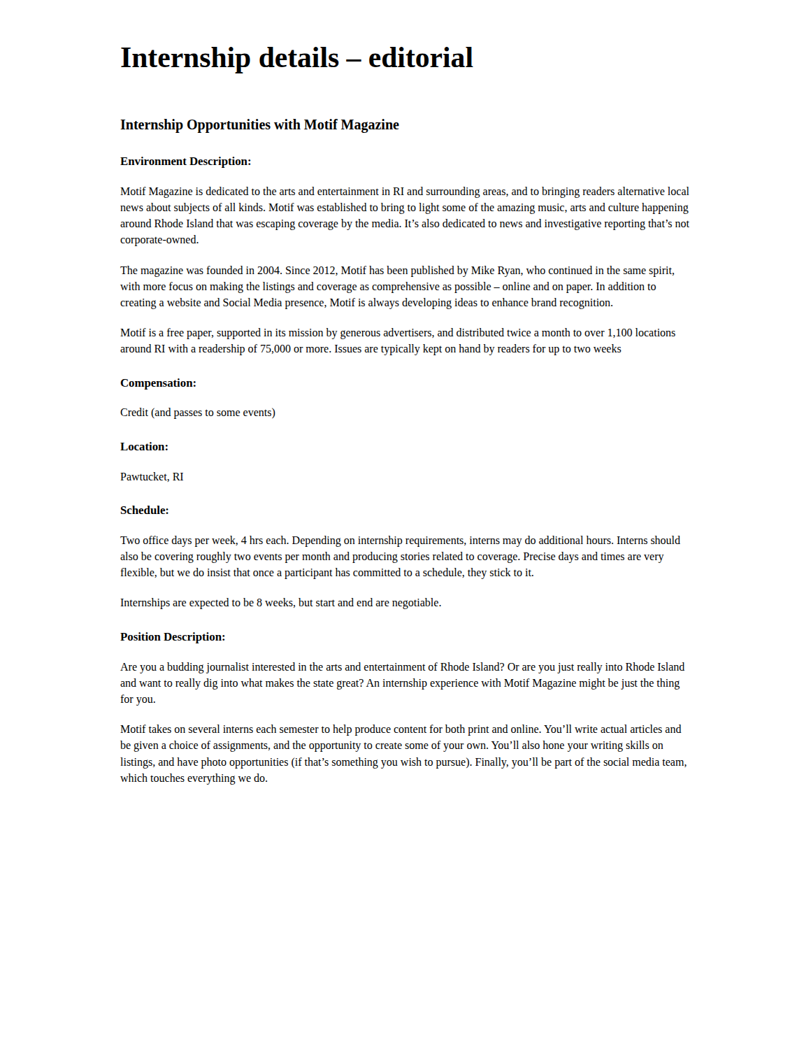Internship details – editorial
Internship Opportunities with Motif Magazine
Environment Description:
Motif Magazine is dedicated to the arts and entertainment in RI and surrounding areas, and to bringing readers alternative local news about subjects of all kinds. Motif was established to bring to light some of the amazing music, arts and culture happening around Rhode Island that was escaping coverage by the media. It’s also dedicated to news and investigative reporting that’s not corporate-owned.
The magazine was founded in 2004. Since 2012, Motif has been published by Mike Ryan, who continued in the same spirit, with more focus on making the listings and coverage as comprehensive as possible – online and on paper. In addition to creating a website and Social Media presence, Motif is always developing ideas to enhance brand recognition.
Motif is a free paper, supported in its mission by generous advertisers, and distributed twice a month to over 1,100 locations around RI with a readership of 75,000 or more. Issues are typically kept on hand by readers for up to two weeks
Compensation:
Credit (and passes to some events)
Location:
Pawtucket, RI
Schedule:
Two office days per week, 4 hrs each. Depending on internship requirements, interns may do additional hours. Interns should also be covering roughly two events per month and producing stories related to coverage. Precise days and times are very flexible, but we do insist that once a participant has committed to a schedule, they stick to it.
Internships are expected to be 8 weeks, but start and end are negotiable.
Position Description:
Are you a budding journalist interested in the arts and entertainment of Rhode Island? Or are you just really into Rhode Island and want to really dig into what makes the state great? An internship experience with Motif Magazine might be just the thing for you.
Motif takes on several interns each semester to help produce content for both print and online. You’ll write actual articles and be given a choice of assignments, and the opportunity to create some of your own. You’ll also hone your writing skills on listings, and have photo opportunities (if that’s something you wish to pursue). Finally, you’ll be part of the social media team, which touches everything we do.